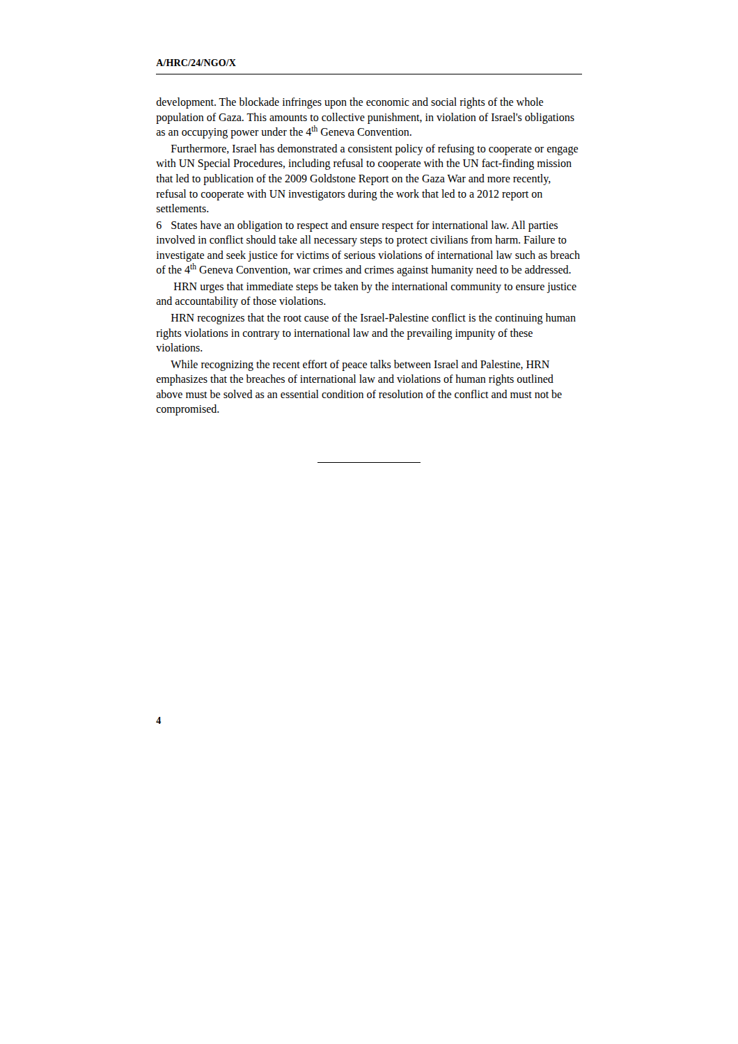A/HRC/24/NGO/X
development. The blockade infringes upon the economic and social rights of the whole population of Gaza. This amounts to collective punishment, in violation of Israel's obligations as an occupying power under the 4th Geneva Convention.
Furthermore, Israel has demonstrated a consistent policy of refusing to cooperate or engage with UN Special Procedures, including refusal to cooperate with the UN fact-finding mission that led to publication of the 2009 Goldstone Report on the Gaza War and more recently, refusal to cooperate with UN investigators during the work that led to a 2012 report on settlements.
6 States have an obligation to respect and ensure respect for international law. All parties involved in conflict should take all necessary steps to protect civilians from harm. Failure to investigate and seek justice for victims of serious violations of international law such as breach of the 4th Geneva Convention, war crimes and crimes against humanity need to be addressed.
HRN urges that immediate steps be taken by the international community to ensure justice and accountability of those violations.
HRN recognizes that the root cause of the Israel-Palestine conflict is the continuing human rights violations in contrary to international law and the prevailing impunity of these violations.
While recognizing the recent effort of peace talks between Israel and Palestine, HRN emphasizes that the breaches of international law and violations of human rights outlined above must be solved as an essential condition of resolution of the conflict and must not be compromised.
4